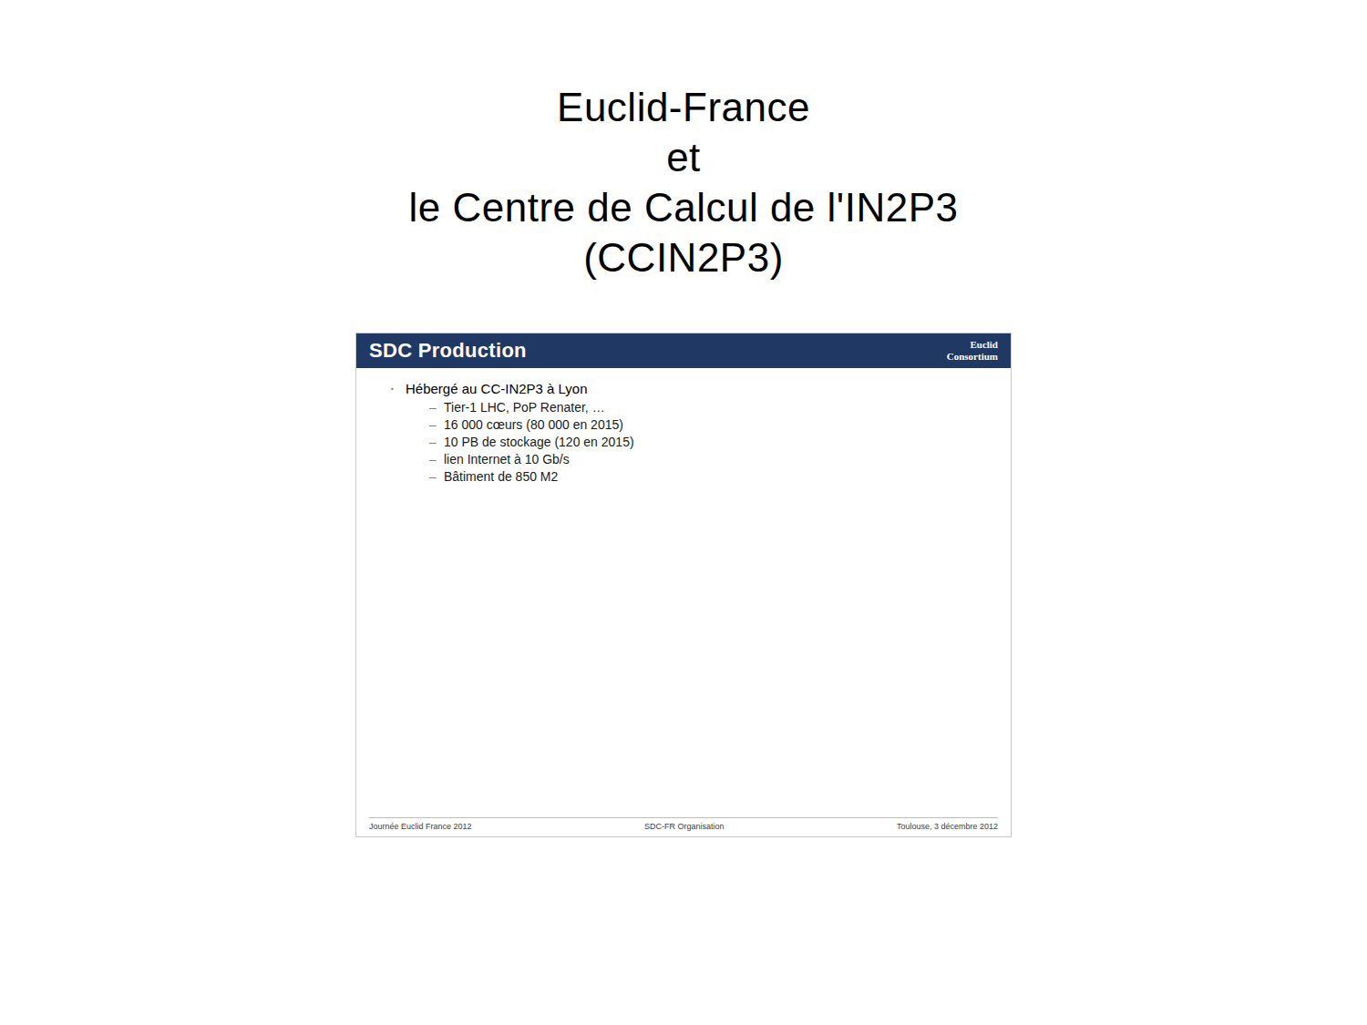Euclid-France
et
le Centre de Calcul de l'IN2P3
(CCIN2P3)
SDC Production
Euclid
Consortium
Hébergé au CC-IN2P3 à Lyon
Tier-1 LHC, PoP Renater, …
16 000 cœurs (80 000 en 2015)
10 PB de stockage (120 en 2015)
lien Internet à 10 Gb/s
Bâtiment de 850 M2
Journée Euclid France 2012 SDC-FR Organisation Toulouse, 3 décembre 2012